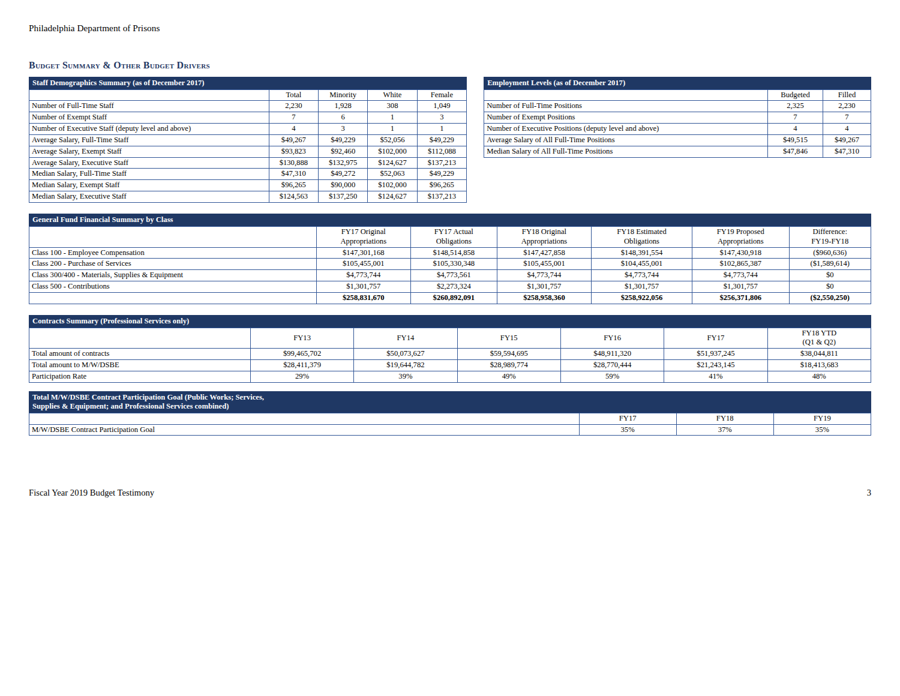Philadelphia Department of Prisons
Budget Summary & Other Budget Drivers
| Staff Demographics Summary (as of December 2017) / / Total / Minority / White / Female / / --- / --- / --- / --- / --- / / Number of Full-Time Staff / 2,230 / 1,928 / 308 / 1,049 / / Number of Exempt Staff / 7 / 6 / 1 / 3 / / Number of Executive Staff (deputy level and above) / 4 / 3 / 1 / 1 / / Average Salary, Full-Time Staff / $49,267 / $49,229 / $52,056 / $49,229 / / Average Salary, Exempt Staff / $93,823 / $92,460 / $102,000 / $112,088 / / Average Salary, Executive Staff / $130,888 / $132,975 / $124,627 / $137,213 / / Median Salary, Full-Time Staff / $47,310 / $49,272 / $52,063 / $49,229 / / Median Salary, Exempt Staff / $96,265 / $90,000 / $102,000 / $96,265 / / Median Salary, Executive Staff / $124,563 / $137,250 / $124,627 / $137,213 / | | Employment Levels (as of December 2017) / / Budgeted / Filled / / --- / --- / --- / / Number of Full-Time Positions / 2,325 / 2,230 / / Number of Exempt Positions / 7 / 7 / / Number of Executive Positions (deputy level and above) / 4 / 4 / / Average Salary of All Full-Time Positions / $49,515 / $49,267 / / Median Salary of All Full-Time Positions / $47,846 / $47,310 / |
General Fund Financial Summary by Class
| | FY17 Original Appropriations | FY17 Actual Obligations | FY18 Original Appropriations | FY18 Estimated Obligations | FY19 Proposed Appropriations | Difference: FY19-FY18 |
| --- | --- | --- | --- | --- | --- | --- |
| Class 100 - Employee Compensation | $147,301,168 | $148,514,858 | $147,427,858 | $148,391,554 | $147,430,918 | ($960,636) |
| Class 200 - Purchase of Services | $105,455,001 | $105,330,348 | $105,455,001 | $104,455,001 | $102,865,387 | ($1,589,614) |
| Class 300/400 - Materials, Supplies & Equipment | $4,773,744 | $4,773,561 | $4,773,744 | $4,773,744 | $4,773,744 | $0 |
| Class 500 - Contributions | $1,301,757 | $2,273,324 | $1,301,757 | $1,301,757 | $1,301,757 | $0 |
| | $258,831,670 | $260,892,091 | $258,958,360 | $258,922,056 | $256,371,806 | ($2,550,250) |
Contracts Summary (Professional Services only)
| | FY13 | FY14 | FY15 | FY16 | FY17 | FY18 YTD (Q1 & Q2) |
| --- | --- | --- | --- | --- | --- | --- |
| Total amount of contracts | $99,465,702 | $50,073,627 | $59,594,695 | $48,911,320 | $51,937,245 | $38,044,811 |
| Total amount to M/W/DSBE | $28,411,379 | $19,644,782 | $28,989,774 | $28,770,444 | $21,243,145 | $18,413,683 |
| Participation Rate | 29% | 39% | 49% | 59% | 41% | 48% |
Total M/W/DSBE Contract Participation Goal (Public Works; Services, Supplies & Equipment; and Professional Services combined)
| | FY17 | FY18 | FY19 |
| --- | --- | --- | --- |
| M/W/DSBE Contract Participation Goal | 35% | 37% | 35% |
Fiscal Year 2019 Budget Testimony 3